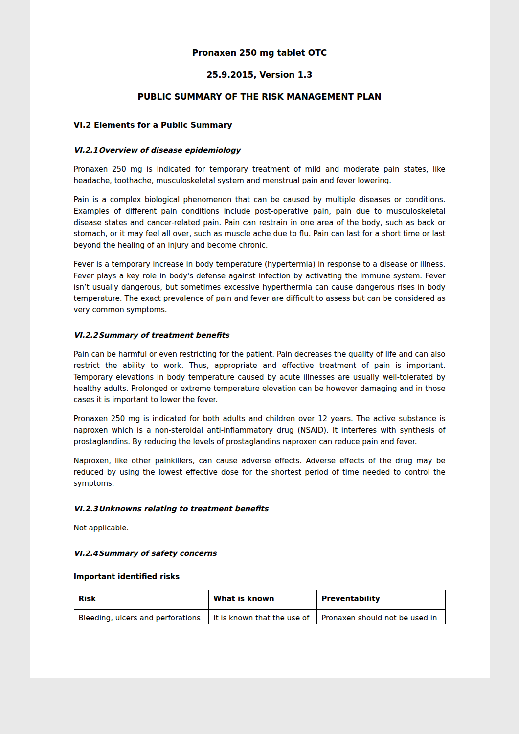Pronaxen 250 mg tablet OTC 25.9.2015, Version 1.3 PUBLIC SUMMARY OF THE RISK MANAGEMENT PLAN
VI.2 Elements for a Public Summary
VI.2.1 Overview of disease epidemiology
Pronaxen 250 mg is indicated for temporary treatment of mild and moderate pain states, like headache, toothache, musculoskeletal system and menstrual pain and fever lowering.
Pain is a complex biological phenomenon that can be caused by multiple diseases or conditions. Examples of different pain conditions include post-operative pain, pain due to musculoskeletal disease states and cancer-related pain. Pain can restrain in one area of the body, such as back or stomach, or it may feel all over, such as muscle ache due to flu. Pain can last for a short time or last beyond the healing of an injury and become chronic.
Fever is a temporary increase in body temperature (hypertermia) in response to a disease or illness. Fever plays a key role in body's defense against infection by activating the immune system. Fever isn’t usually dangerous, but sometimes excessive hyperthermia can cause dangerous rises in body temperature. The exact prevalence of pain and fever are difficult to assess but can be considered as very common symptoms.
VI.2.2 Summary of treatment benefits
Pain can be harmful or even restricting for the patient. Pain decreases the quality of life and can also restrict the ability to work. Thus, appropriate and effective treatment of pain is important. Temporary elevations in body temperature caused by acute illnesses are usually well-tolerated by healthy adults. Prolonged or extreme temperature elevation can be however damaging and in those cases it is important to lower the fever.
Pronaxen 250 mg is indicated for both adults and children over 12 years. The active substance is naproxen which is a non-steroidal anti-inflammatory drug (NSAID). It interferes with synthesis of prostaglandins. By reducing the levels of prostaglandins naproxen can reduce pain and fever.
Naproxen, like other painkillers, can cause adverse effects. Adverse effects of the drug may be reduced by using the lowest effective dose for the shortest period of time needed to control the symptoms.
VI.2.3 Unknowns relating to treatment benefits
Not applicable.
VI.2.4 Summary of safety concerns
Important identified risks
| Risk | What is known | Preventability |
| --- | --- | --- |
| Bleeding, ulcers and perforations | It is known that the use of | Pronaxen should not be used in |